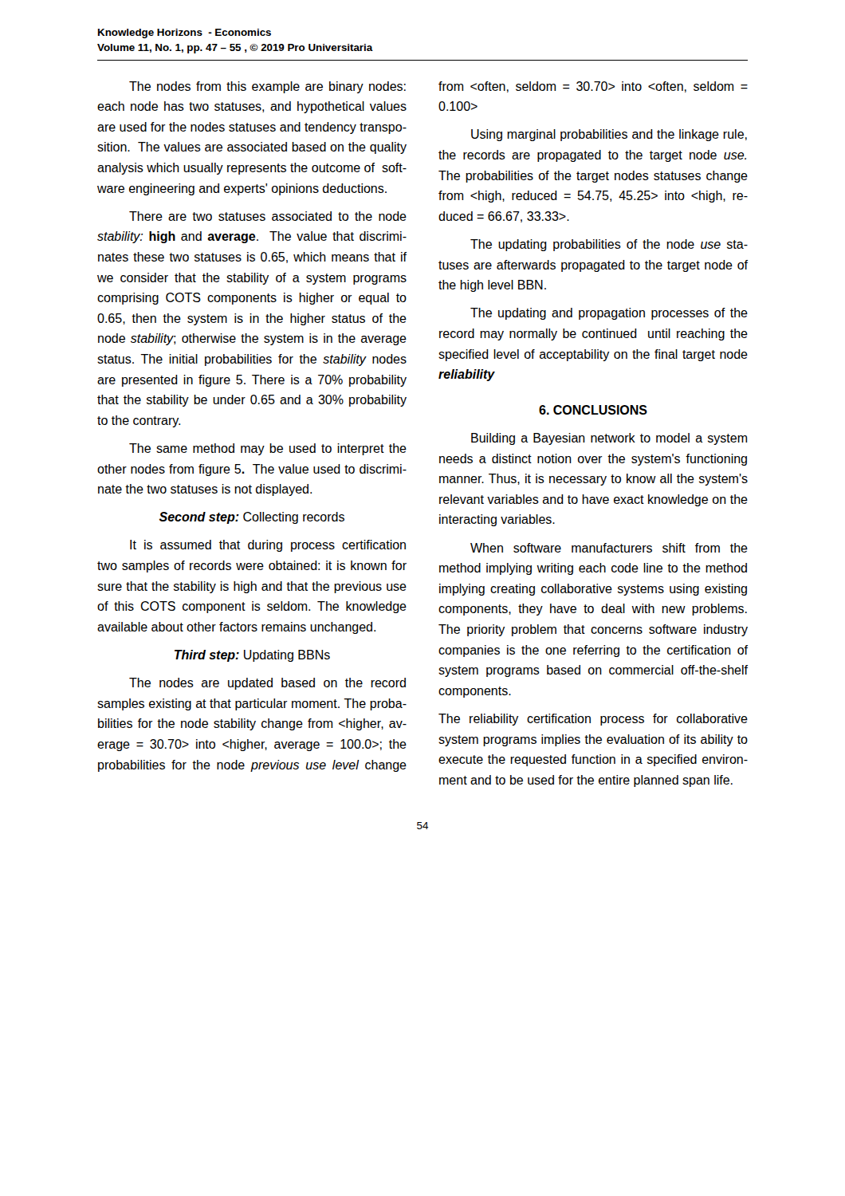Knowledge Horizons - Economics
Volume 11, No. 1, pp. 47 – 55 , © 2019 Pro Universitaria
The nodes from this example are binary nodes: each node has two statuses, and hypothetical values are used for the nodes statuses and tendency transposition. The values are associated based on the quality analysis which usually represents the outcome of software engineering and experts' opinions deductions.
There are two statuses associated to the node stability: high and average. The value that discriminates these two statuses is 0.65, which means that if we consider that the stability of a system programs comprising COTS components is higher or equal to 0.65, then the system is in the higher status of the node stability; otherwise the system is in the average status. The initial probabilities for the stability nodes are presented in figure 5. There is a 70% probability that the stability be under 0.65 and a 30% probability to the contrary.
The same method may be used to interpret the other nodes from figure 5. The value used to discriminate the two statuses is not displayed.
Second step: Collecting records
It is assumed that during process certification two samples of records were obtained: it is known for sure that the stability is high and that the previous use of this COTS component is seldom. The knowledge available about other factors remains unchanged.
Third step: Updating BBNs
The nodes are updated based on the record samples existing at that particular moment. The probabilities for the node stability change from <higher, average = 30.70> into <higher, average = 100.0>; the probabilities for the node previous use level change from <often, seldom = 30.70> into <often, seldom = 0.100>
Using marginal probabilities and the linkage rule, the records are propagated to the target node use. The probabilities of the target nodes statuses change from <high, reduced = 54.75, 45.25> into <high, reduced = 66.67, 33.33>.
The updating probabilities of the node use statuses are afterwards propagated to the target node of the high level BBN.
The updating and propagation processes of the record may normally be continued until reaching the specified level of acceptability on the final target node reliability
6. CONCLUSIONS
Building a Bayesian network to model a system needs a distinct notion over the system's functioning manner. Thus, it is necessary to know all the system's relevant variables and to have exact knowledge on the interacting variables.
When software manufacturers shift from the method implying writing each code line to the method implying creating collaborative systems using existing components, they have to deal with new problems. The priority problem that concerns software industry companies is the one referring to the certification of system programs based on commercial off-the-shelf components.
The reliability certification process for collaborative system programs implies the evaluation of its ability to execute the requested function in a specified environment and to be used for the entire planned span life.
54